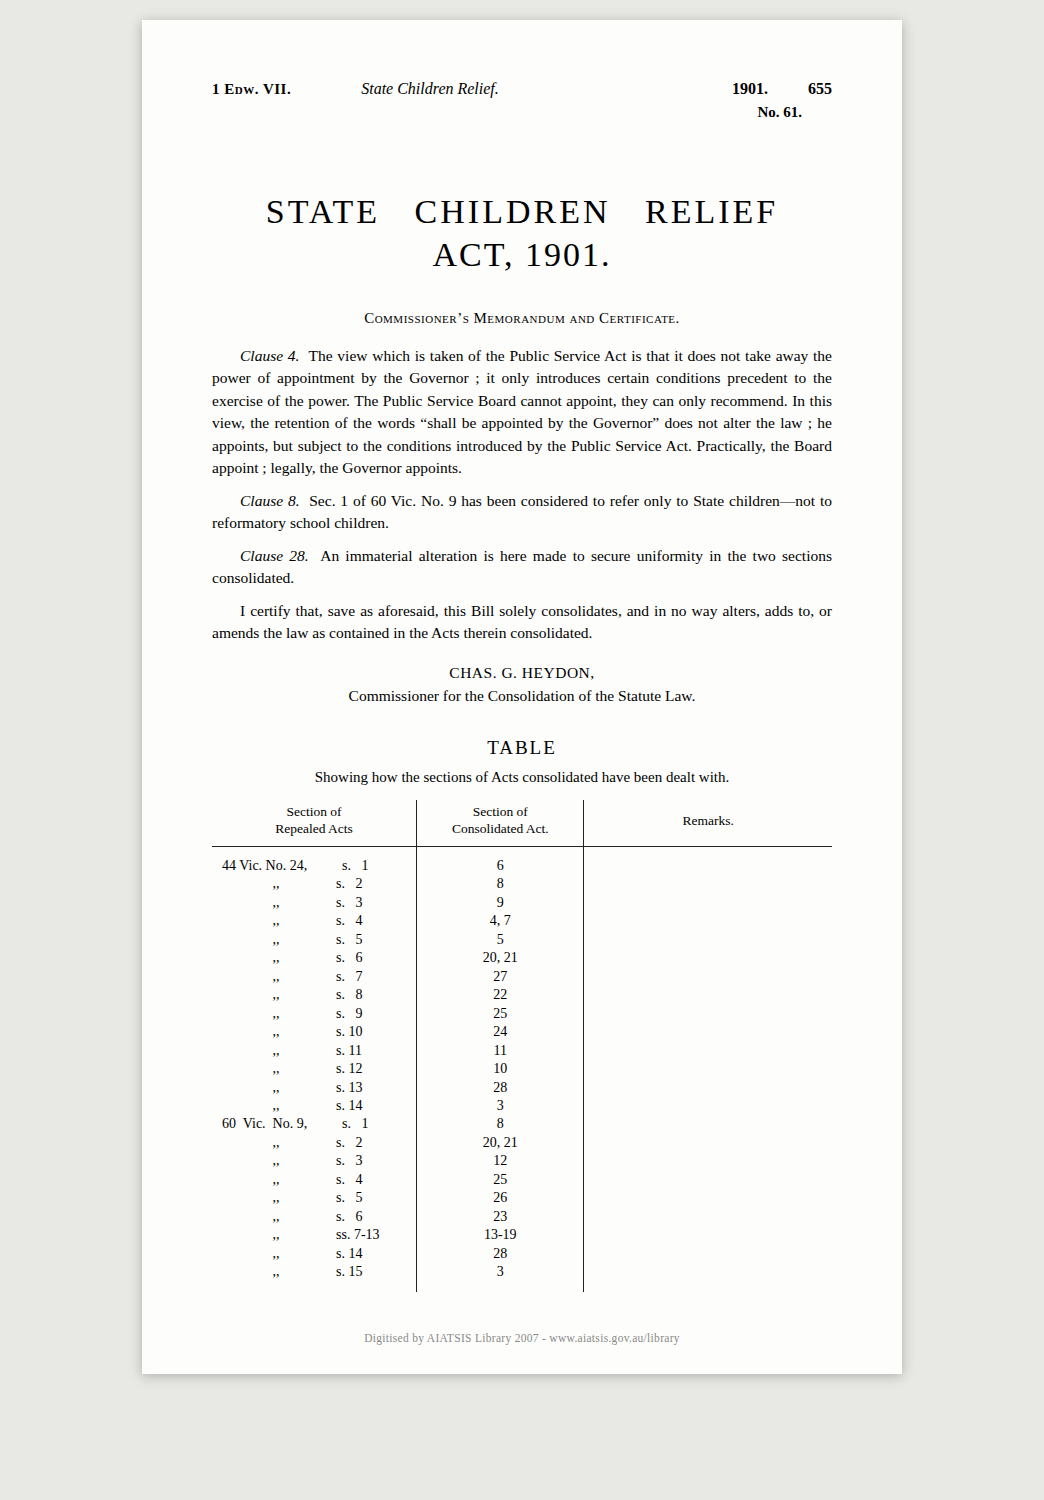1 Edw. VII. State Children Relief. 1901. 655
No. 61.
STATE CHILDREN RELIEF ACT, 1901.
Commissioner’s Memorandum and Certificate.
Clause 4. The view which is taken of the Public Service Act is that it does not take away the power of appointment by the Governor ; it only introduces certain conditions precedent to the exercise of the power. The Public Service Board cannot appoint, they can only recommend. In this view, the retention of the words “shall be appointed by the Governor” does not alter the law ; he appoints, but subject to the conditions introduced by the Public Service Act. Practically, the Board appoint ; legally, the Governor appoints.
Clause 8. Sec. 1 of 60 Vic. No. 9 has been considered to refer only to State children—not to reformatory school children.
Clause 28. An immaterial alteration is here made to secure uniformity in the two sections consolidated.
I certify that, save as aforesaid, this Bill solely consolidates, and in no way alters, adds to, or amends the law as contained in the Acts therein consolidated.
CHAS. G. HEYDON,
Commissioner for the Consolidation of the Statute Law.
TABLE
Showing how the sections of Acts consolidated have been dealt with.
| Section of Repealed Acts | Section of Consolidated Act. | Remarks. |
| --- | --- | --- |
| 44 Vic. No. 24, s. 1 | 6 | |
| ,, s. 2 | 8 | |
| ,, s. 3 | 9 | |
| ,, s. 4 | 4, 7 | |
| ,, s. 5 | 5 | |
| ,, s. 6 | 20, 21 | |
| ,, s. 7 | 27 | |
| ,, s. 8 | 22 | |
| ,, s. 9 | 25 | |
| ,, s. 10 | 24 | |
| ,, s. 11 | 11 | |
| ,, s. 12 | 10 | |
| ,, s. 13 | 28 | |
| ,, s. 14 | 3 | |
| 60 Vic. No. 9, s. 1 | 8 | |
| ,, s. 2 | 20, 21 | |
| ,, s. 3 | 12 | |
| ,, s. 4 | 25 | |
| ,, s. 5 | 26 | |
| ,, s. 6 | 23 | |
| ,, ss. 7-13 | 13-19 | |
| ,, s. 14 | 28 | |
| ,, s. 15 | 3 | |
Digitised by AIATSIS Library 2007 - www.aiatsis.gov.au/library